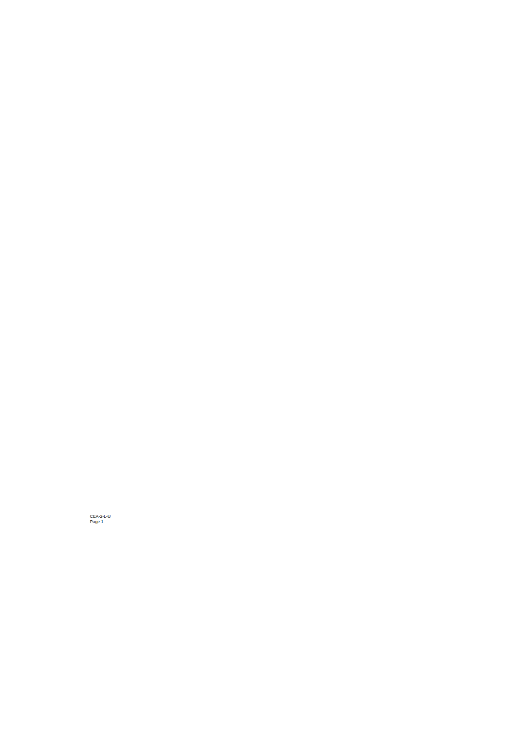CEA-2-L-U
Page 1